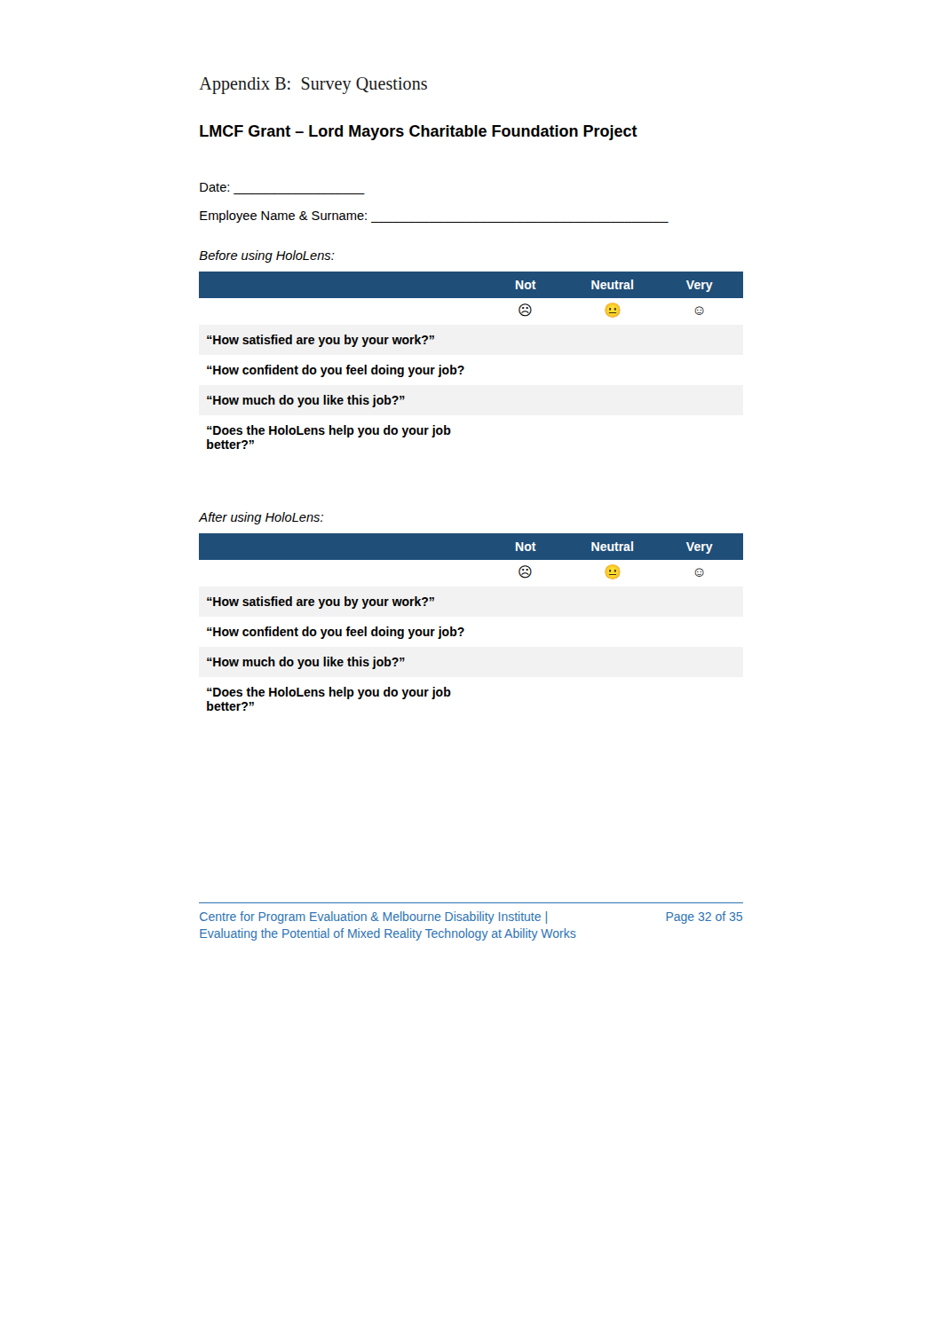Appendix B: Survey Questions
LMCF Grant – Lord Mayors Charitable Foundation Project
Date: __________________
Employee Name & Surname: _________________________________________
Before using HoloLens:
| | Not | Neutral | Very |
| --- | --- | --- | --- |
| | ☹ | 😐 | ☺ |
| “How satisfied are you by your work?” | | | |
| “How confident do you feel doing your job? | | | |
| “How much do you like this job?” | | | |
| “Does the HoloLens help you do your job better?” | | | |
After using HoloLens:
| | Not | Neutral | Very |
| --- | --- | --- | --- |
| | ☹ | 😐 | ☺ |
| “How satisfied are you by your work?” | | | |
| “How confident do you feel doing your job? | | | |
| “How much do you like this job?” | | | |
| “Does the HoloLens help you do your job better?” | | | |
Centre for Program Evaluation & Melbourne Disability Institute |
Evaluating the Potential of Mixed Reality Technology at Ability Works
Page 32 of 35